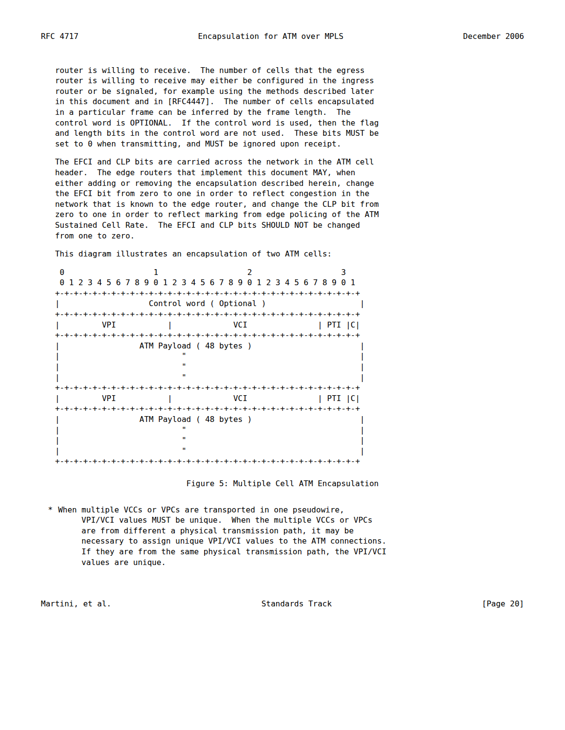RFC 4717 Encapsulation for ATM over MPLS December 2006
router is willing to receive. The number of cells that the egress router is willing to receive may either be configured in the ingress router or be signaled, for example using the methods described later in this document and in [RFC4447]. The number of cells encapsulated in a particular frame can be inferred by the frame length. The control word is OPTIONAL. If the control word is used, then the flag and length bits in the control word are not used. These bits MUST be set to 0 when transmitting, and MUST be ignored upon receipt.
The EFCI and CLP bits are carried across the network in the ATM cell header. The edge routers that implement this document MAY, when either adding or removing the encapsulation described herein, change the EFCI bit from zero to one in order to reflect congestion in the network that is known to the edge router, and change the CLP bit from zero to one in order to reflect marking from edge policing of the ATM Sustained Cell Rate. The EFCI and CLP bits SHOULD NOT be changed from one to zero.
This diagram illustrates an encapsulation of two ATM cells:
    0                   1                   2                   3
    0 1 2 3 4 5 6 7 8 9 0 1 2 3 4 5 6 7 8 9 0 1 2 3 4 5 6 7 8 9 0 1
   +-+-+-+-+-+-+-+-+-+-+-+-+-+-+-+-+-+-+-+-+-+-+-+-+-+-+-+-+-+-+-+-+
   |                   Control word ( Optional )                    |
   +-+-+-+-+-+-+-+-+-+-+-+-+-+-+-+-+-+-+-+-+-+-+-+-+-+-+-+-+-+-+-+-+
   |         VPI           |             VCI               | PTI |C|
   +-+-+-+-+-+-+-+-+-+-+-+-+-+-+-+-+-+-+-+-+-+-+-+-+-+-+-+-+-+-+-+-+
   |                 ATM Payload ( 48 bytes )                       |
   |                          "                                     |
   |                          "                                     |
   |                          "                                     |
   +-+-+-+-+-+-+-+-+-+-+-+-+-+-+-+-+-+-+-+-+-+-+-+-+-+-+-+-+-+-+-+-+
   |         VPI           |             VCI               | PTI |C|
   +-+-+-+-+-+-+-+-+-+-+-+-+-+-+-+-+-+-+-+-+-+-+-+-+-+-+-+-+-+-+-+-+
   |                 ATM Payload ( 48 bytes )                       |
   |                          "                                     |
   |                          "                                     |
   |                          "                                     |
   +-+-+-+-+-+-+-+-+-+-+-+-+-+-+-+-+-+-+-+-+-+-+-+-+-+-+-+-+-+-+-+-+
Figure 5: Multiple Cell ATM Encapsulation
When multiple VCCs or VPCs are transported in one pseudowire, VPI/VCI values MUST be unique. When the multiple VCCs or VPCs are from different a physical transmission path, it may be necessary to assign unique VPI/VCI values to the ATM connections. If they are from the same physical transmission path, the VPI/VCI values are unique.
Martini, et al. Standards Track [Page 20]